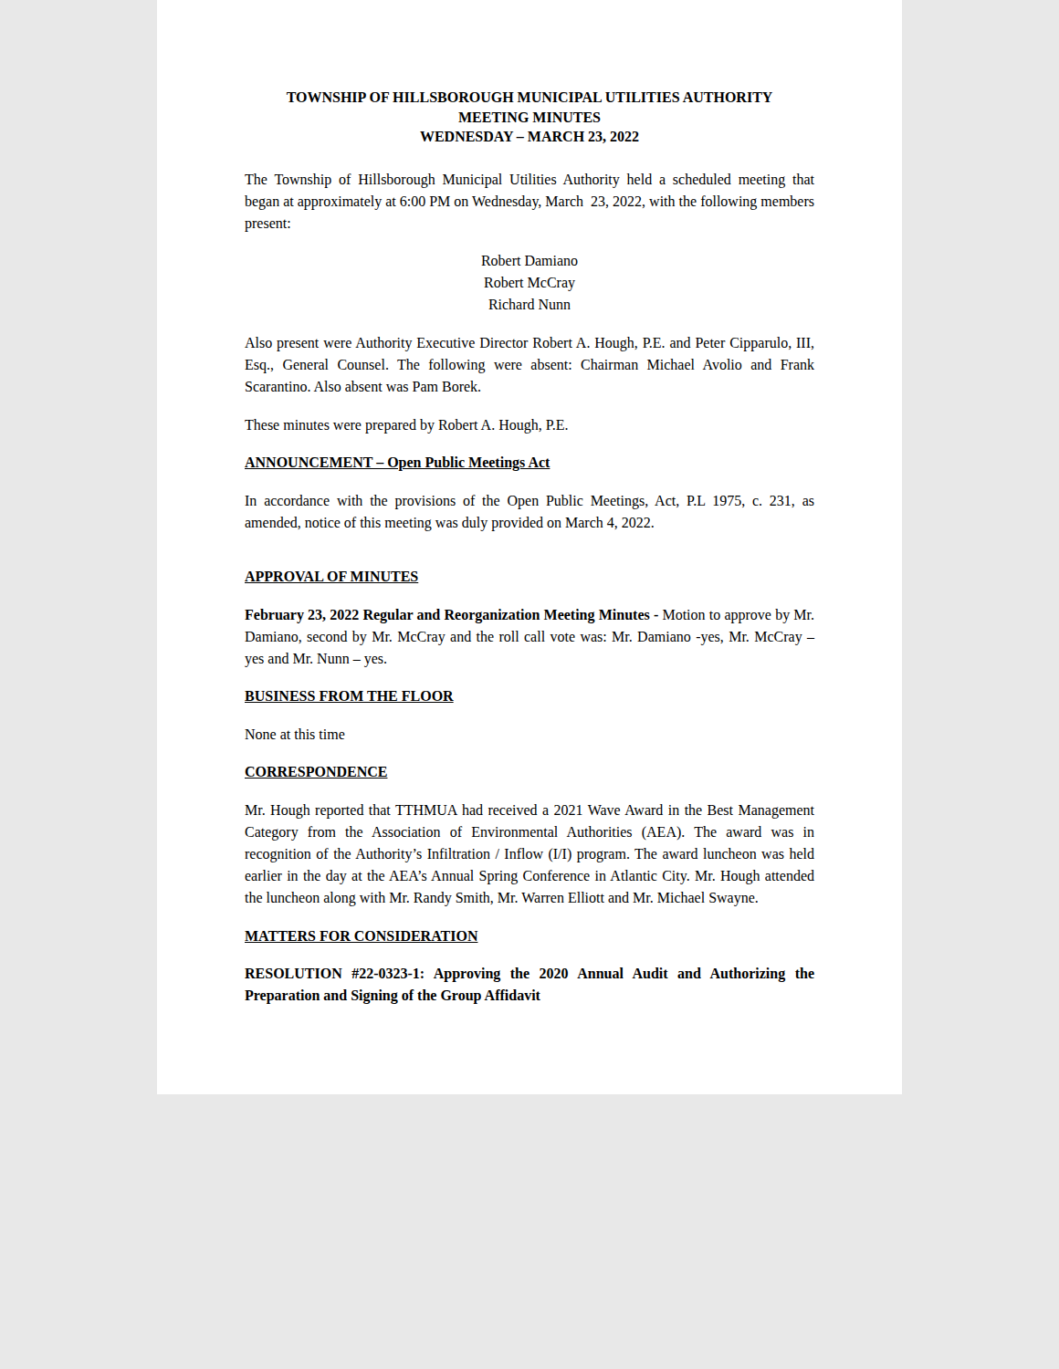Township of Hillsborough Municipal Utilities Authority Meeting Minutes Wednesday – March 23, 2022
The Township of Hillsborough Municipal Utilities Authority held a scheduled meeting that began at approximately at 6:00 PM on Wednesday, March 23, 2022, with the following members present:
Robert Damiano Robert McCray Richard Nunn
Also present were Authority Executive Director Robert A. Hough, P.E. and Peter Cipparulo, III, Esq., General Counsel. The following were absent: Chairman Michael Avolio and Frank Scarantino. Also absent was Pam Borek.
These minutes were prepared by Robert A. Hough, P.E.
ANNOUNCEMENT – Open Public Meetings Act
In accordance with the provisions of the Open Public Meetings, Act, P.L 1975, c. 231, as amended, notice of this meeting was duly provided on March 4, 2022.
APPROVAL OF MINUTES
February 23, 2022 Regular and Reorganization Meeting Minutes - Motion to approve by Mr. Damiano, second by Mr. McCray and the roll call vote was: Mr. Damiano -yes, Mr. McCray – yes and Mr. Nunn – yes.
BUSINESS FROM THE FLOOR
None at this time
CORRESPONDENCE
Mr. Hough reported that TTHMUA had received a 2021 Wave Award in the Best Management Category from the Association of Environmental Authorities (AEA). The award was in recognition of the Authority’s Infiltration / Inflow (I/I) program. The award luncheon was held earlier in the day at the AEA’s Annual Spring Conference in Atlantic City. Mr. Hough attended the luncheon along with Mr. Randy Smith, Mr. Warren Elliott and Mr. Michael Swayne.
MATTERS FOR CONSIDERATION
RESOLUTION #22-0323-1: Approving the 2020 Annual Audit and Authorizing the Preparation and Signing of the Group Affidavit